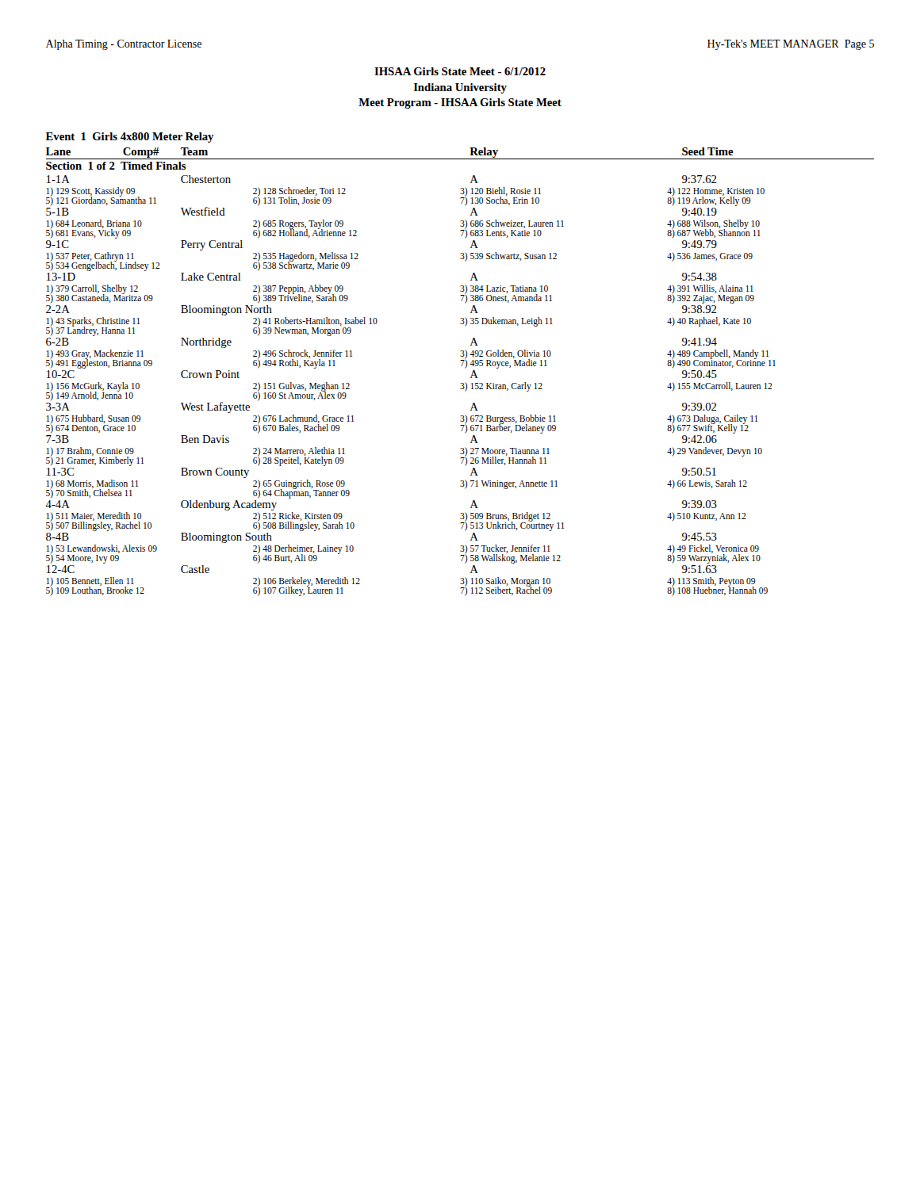Alpha Timing - Contractor License
Hy-Tek's MEET MANAGER Page 5
IHSAA Girls State Meet - 6/1/2012
Indiana University
Meet Program - IHSAA Girls State Meet
Event 1 Girls 4x800 Meter Relay
| Lane | Comp# | Team | Relay | Seed Time |
| Section 1 of 2 Timed Finals |
| 1-1A | | Chesterton | A | 9:37.62 |
| / 1) 129 Scott, Kassidy 09 / 2) 128 Schroeder, Tori 12 / 3) 120 Biehl, Rosie 11 / 4) 122 Homme, Kristen 10 / / 5) 121 Giordano, Samantha 11 / 6) 131 Tolin, Josie 09 / 7) 130 Socha, Erin 10 / 8) 119 Arlow, Kelly 09 / |
| 5-1B | | Westfield | A | 9:40.19 |
| / 1) 684 Leonard, Briana 10 / 2) 685 Rogers, Taylor 09 / 3) 686 Schweizer, Lauren 11 / 4) 688 Wilson, Shelby 10 / / 5) 681 Evans, Vicky 09 / 6) 682 Holland, Adrienne 12 / 7) 683 Lents, Katie 10 / 8) 687 Webb, Shannon 11 / |
| 9-1C | | Perry Central | A | 9:49.79 |
| / 1) 537 Peter, Cathryn 11 / 2) 535 Hagedorn, Melissa 12 / 3) 539 Schwartz, Susan 12 / 4) 536 James, Grace 09 / / 5) 534 Gengelbach, Lindsey 12 / 6) 538 Schwartz, Marie 09 / / / |
| 13-1D | | Lake Central | A | 9:54.38 |
| / 1) 379 Carroll, Shelby 12 / 2) 387 Peppin, Abbey 09 / 3) 384 Lazic, Tatiana 10 / 4) 391 Willis, Alaina 11 / / 5) 380 Castaneda, Maritza 09 / 6) 389 Triveline, Sarah 09 / 7) 386 Onest, Amanda 11 / 8) 392 Zajac, Megan 09 / |
| 2-2A | | Bloomington North | A | 9:38.92 |
| / 1) 43 Sparks, Christine 11 / 2) 41 Roberts-Hamilton, Isabel 10 / 3) 35 Dukeman, Leigh 11 / 4) 40 Raphael, Kate 10 / / 5) 37 Landrey, Hanna 11 / 6) 39 Newman, Morgan 09 / / / |
| 6-2B | | Northridge | A | 9:41.94 |
| / 1) 493 Gray, Mackenzie 11 / 2) 496 Schrock, Jennifer 11 / 3) 492 Golden, Olivia 10 / 4) 489 Campbell, Mandy 11 / / 5) 491 Eggleston, Brianna 09 / 6) 494 Rothi, Kayla 11 / 7) 495 Royce, Madie 11 / 8) 490 Cominator, Corinne 11 / |
| 10-2C | | Crown Point | A | 9:50.45 |
| / 1) 156 McGurk, Kayla 10 / 2) 151 Gulvas, Meghan 12 / 3) 152 Kiran, Carly 12 / 4) 155 McCarroll, Lauren 12 / / 5) 149 Arnold, Jenna 10 / 6) 160 St Amour, Alex 09 / / / |
| 3-3A | | West Lafayette | A | 9:39.02 |
| / 1) 675 Hubbard, Susan 09 / 2) 676 Lachmund, Grace 11 / 3) 672 Burgess, Bobbie 11 / 4) 673 Daluga, Cailey 11 / / 5) 674 Denton, Grace 10 / 6) 670 Bales, Rachel 09 / 7) 671 Barber, Delaney 09 / 8) 677 Swift, Kelly 12 / |
| 7-3B | | Ben Davis | A | 9:42.06 |
| / 1) 17 Brahm, Connie 09 / 2) 24 Marrero, Alethia 11 / 3) 27 Moore, Tiaunna 11 / 4) 29 Vandever, Devyn 10 / / 5) 21 Gramer, Kimberly 11 / 6) 28 Speitel, Katelyn 09 / 7) 26 Miller, Hannah 11 / / |
| 11-3C | | Brown County | A | 9:50.51 |
| / 1) 68 Morris, Madison 11 / 2) 65 Guingrich, Rose 09 / 3) 71 Wininger, Annette 11 / 4) 66 Lewis, Sarah 12 / / 5) 70 Smith, Chelsea 11 / 6) 64 Chapman, Tanner 09 / / / |
| 4-4A | | Oldenburg Academy | A | 9:39.03 |
| / 1) 511 Maier, Meredith 10 / 2) 512 Ricke, Kirsten 09 / 3) 509 Bruns, Bridget 12 / 4) 510 Kuntz, Ann 12 / / 5) 507 Billingsley, Rachel 10 / 6) 508 Billingsley, Sarah 10 / 7) 513 Unkrich, Courtney 11 / / |
| 8-4B | | Bloomington South | A | 9:45.53 |
| / 1) 53 Lewandowski, Alexis 09 / 2) 48 Derheimer, Lainey 10 / 3) 57 Tucker, Jennifer 11 / 4) 49 Fickel, Veronica 09 / / 5) 54 Moore, Ivy 09 / 6) 46 Burt, Ali 09 / 7) 58 Wallskog, Melanie 12 / 8) 59 Warzyniak, Alex 10 / |
| 12-4C | | Castle | A | 9:51.63 |
| / 1) 105 Bennett, Ellen 11 / 2) 106 Berkeley, Meredith 12 / 3) 110 Saiko, Morgan 10 / 4) 113 Smith, Peyton 09 / / 5) 109 Louthan, Brooke 12 / 6) 107 Gilkey, Lauren 11 / 7) 112 Seibert, Rachel 09 / 8) 108 Huebner, Hannah 09 / |